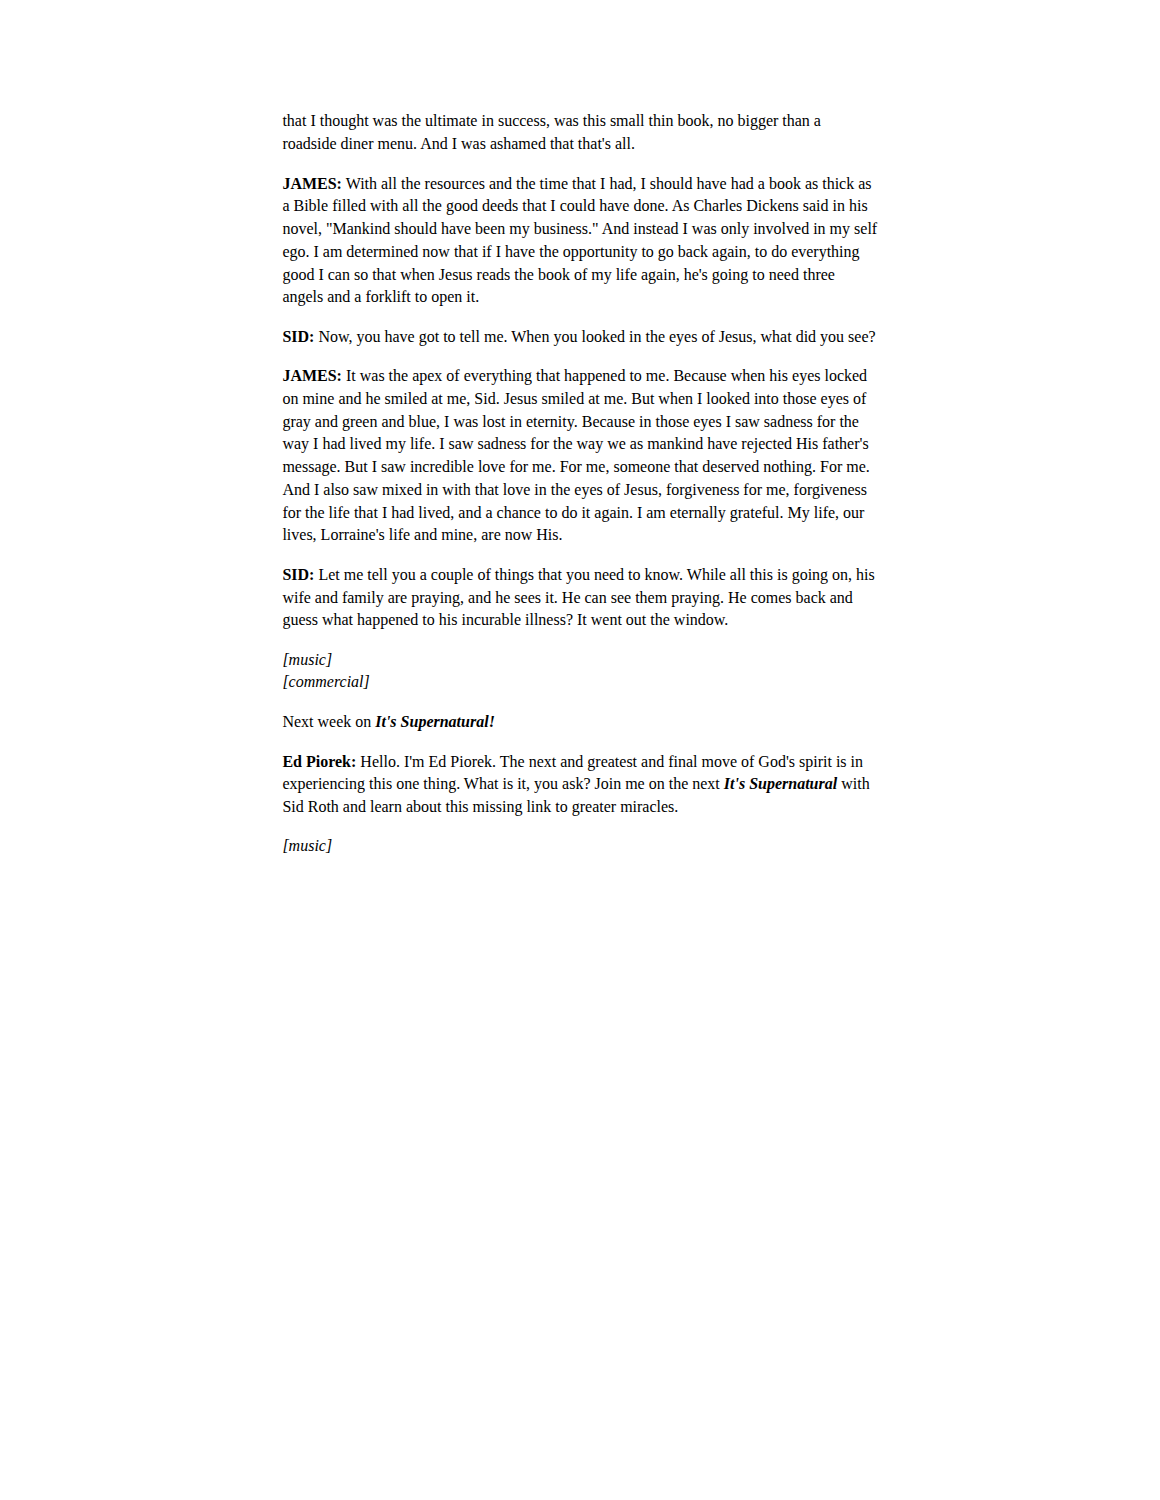that I thought was the ultimate in success, was this small thin book, no bigger than a roadside diner menu. And I was ashamed that that's all.
JAMES: With all the resources and the time that I had, I should have had a book as thick as a Bible filled with all the good deeds that I could have done. As Charles Dickens said in his novel, "Mankind should have been my business." And instead I was only involved in my self ego. I am determined now that if I have the opportunity to go back again, to do everything good I can so that when Jesus reads the book of my life again, he's going to need three angels and a forklift to open it.
SID: Now, you have got to tell me. When you looked in the eyes of Jesus, what did you see?
JAMES: It was the apex of everything that happened to me. Because when his eyes locked on mine and he smiled at me, Sid. Jesus smiled at me. But when I looked into those eyes of gray and green and blue, I was lost in eternity. Because in those eyes I saw sadness for the way I had lived my life. I saw sadness for the way we as mankind have rejected His father's message. But I saw incredible love for me. For me, someone that deserved nothing. For me. And I also saw mixed in with that love in the eyes of Jesus, forgiveness for me, forgiveness for the life that I had lived, and a chance to do it again. I am eternally grateful. My life, our lives, Lorraine's life and mine, are now His.
SID: Let me tell you a couple of things that you need to know. While all this is going on, his wife and family are praying, and he sees it. He can see them praying. He comes back and guess what happened to his incurable illness? It went out the window.
[music]
[commercial]
Next week on It's Supernatural!
Ed Piorek: Hello. I'm Ed Piorek. The next and greatest and final move of God's spirit is in experiencing this one thing. What is it, you ask? Join me on the next It's Supernatural with Sid Roth and learn about this missing link to greater miracles.
[music]